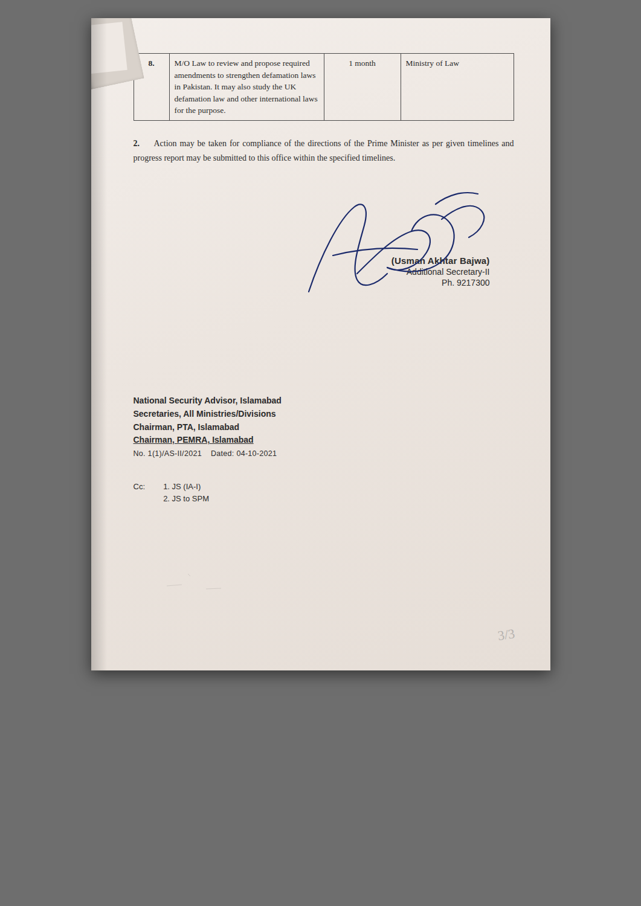| 8. | M/O Law to review and propose required amendments to strengthen defamation laws in Pakistan. It may also study the UK defamation law and other international laws for the purpose. | 1 month | Ministry of Law |
2. Action may be taken for compliance of the directions of the Prime Minister as per given timelines and progress report may be submitted to this office within the specified timelines.
(Usman Akhtar Bajwa)
Additional Secretary-II
Ph. 9217300
National Security Advisor, Islamabad
Secretaries, All Ministries/Divisions
Chairman, PTA, Islamabad
Chairman, PEMRA, Islamabad
No. 1(1)/AS-II/2021 Dated: 04-10-2021
Cc: 1. JS (IA-I)
2. JS to SPM
3/3